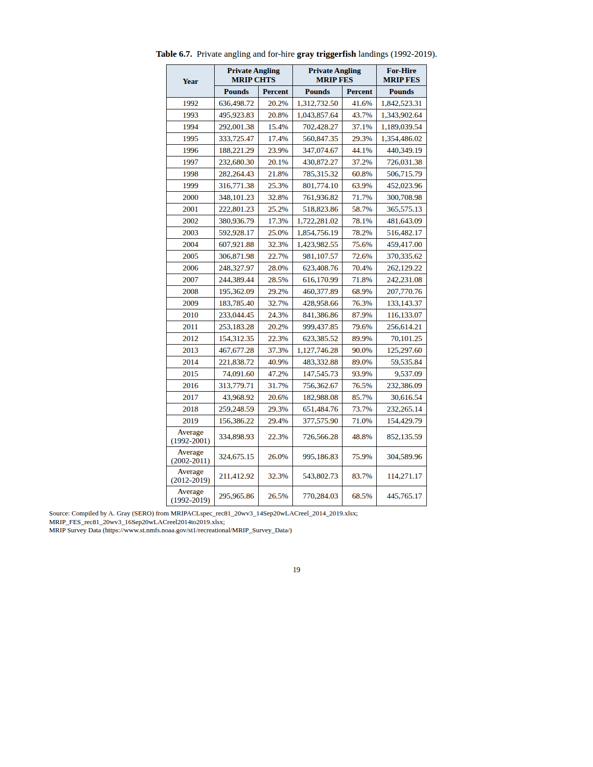Table 6.7. Private angling and for-hire gray triggerfish landings (1992-2019).
| Year | Private Angling MRIP CHTS | Private Angling MRIP FES | For-Hire MRIP FES |
| --- | --- | --- | --- |
| Pounds | Percent | Pounds | Percent | Pounds |
| 1992 | 636,498.72 | 20.2% | 1,312,732.50 | 41.6% | 1,842,523.31 |
| 1993 | 495,923.83 | 20.8% | 1,043,857.64 | 43.7% | 1,343,902.64 |
| 1994 | 292,001.38 | 15.4% | 702,428.27 | 37.1% | 1,189,039.54 |
| 1995 | 333,725.47 | 17.4% | 560,847.35 | 29.3% | 1,354,486.02 |
| 1996 | 188,221.29 | 23.9% | 347,074.67 | 44.1% | 440,349.19 |
| 1997 | 232,680.30 | 20.1% | 430,872.27 | 37.2% | 726,031.38 |
| 1998 | 282,264.43 | 21.8% | 785,315.32 | 60.8% | 506,715.79 |
| 1999 | 316,771.38 | 25.3% | 801,774.10 | 63.9% | 452,023.96 |
| 2000 | 348,101.23 | 32.8% | 761,936.82 | 71.7% | 300,708.98 |
| 2001 | 222,801.23 | 25.2% | 518,823.86 | 58.7% | 365,575.13 |
| 2002 | 380,936.79 | 17.3% | 1,722,281.02 | 78.1% | 481,643.09 |
| 2003 | 592,928.17 | 25.0% | 1,854,756.19 | 78.2% | 516,482.17 |
| 2004 | 607,921.88 | 32.3% | 1,423,982.55 | 75.6% | 459,417.00 |
| 2005 | 306,871.98 | 22.7% | 981,107.57 | 72.6% | 370,335.62 |
| 2006 | 248,327.97 | 28.0% | 623,408.76 | 70.4% | 262,129.22 |
| 2007 | 244,389.44 | 28.5% | 616,170.99 | 71.8% | 242,231.08 |
| 2008 | 195,362.09 | 29.2% | 460,377.89 | 68.9% | 207,770.76 |
| 2009 | 183,785.40 | 32.7% | 428,958.66 | 76.3% | 133,143.37 |
| 2010 | 233,044.45 | 24.3% | 841,386.86 | 87.9% | 116,133.07 |
| 2011 | 253,183.28 | 20.2% | 999,437.85 | 79.6% | 256,614.21 |
| 2012 | 154,312.35 | 22.3% | 623,385.52 | 89.9% | 70,101.25 |
| 2013 | 467,677.28 | 37.3% | 1,127,746.28 | 90.0% | 125,297.60 |
| 2014 | 221,838.72 | 40.9% | 483,332.88 | 89.0% | 59,535.84 |
| 2015 | 74,091.60 | 47.2% | 147,545.73 | 93.9% | 9,537.09 |
| 2016 | 313,779.71 | 31.7% | 756,362.67 | 76.5% | 232,386.09 |
| 2017 | 43,968.92 | 20.6% | 182,988.08 | 85.7% | 30,616.54 |
| 2018 | 259,248.59 | 29.3% | 651,484.76 | 73.7% | 232,265.14 |
| 2019 | 156,386.22 | 29.4% | 377,575.90 | 71.0% | 154,429.79 |
| Average (1992-2001) | 334,898.93 | 22.3% | 726,566.28 | 48.8% | 852,135.59 |
| Average (2002-2011) | 324,675.15 | 26.0% | 995,186.83 | 75.9% | 304,589.96 |
| Average (2012-2019) | 211,412.92 | 32.3% | 543,802.73 | 83.7% | 114,271.17 |
| Average (1992-2019) | 295,965.86 | 26.5% | 770,284.03 | 68.5% | 445,765.17 |
Source: Compiled by A. Gray (SERO) from MRIPACLspec_rec81_20wv3_14Sep20wLACreel_2014_2019.xlsx;
MRIP_FES_rec81_20wv3_16Sep20wLACreel2014to2019.xlsx;
MRIP Survey Data (https://www.st.nmfs.noaa.gov/st1/recreational/MRIP_Survey_Data/)
19